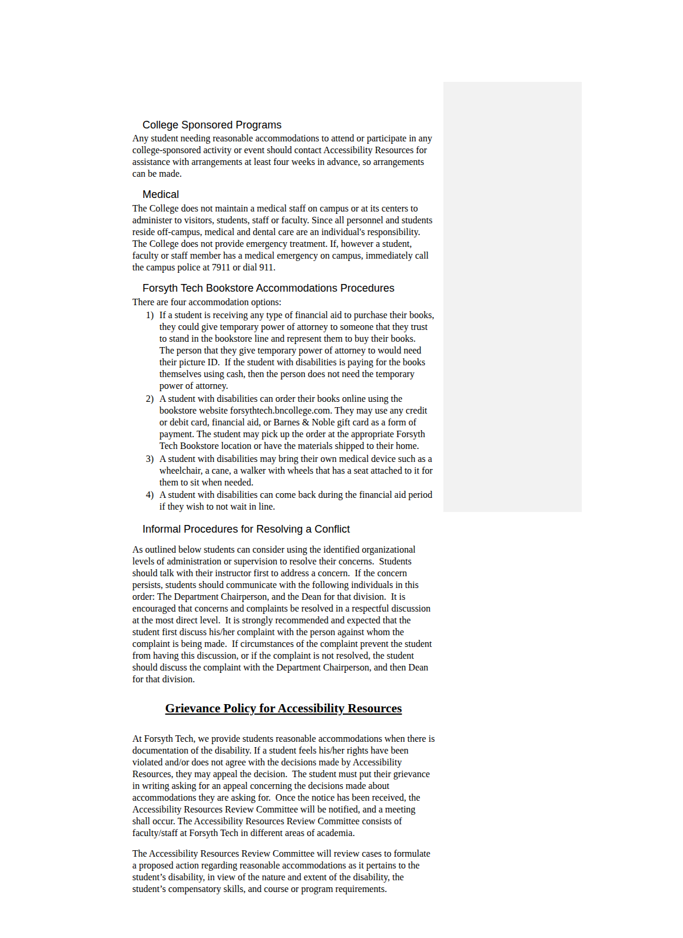College Sponsored Programs
Any student needing reasonable accommodations to attend or participate in any college-sponsored activity or event should contact Accessibility Resources for assistance with arrangements at least four weeks in advance, so arrangements can be made.
Medical
The College does not maintain a medical staff on campus or at its centers to administer to visitors, students, staff or faculty. Since all personnel and students reside off-campus, medical and dental care are an individual's responsibility. The College does not provide emergency treatment. If, however a student, faculty or staff member has a medical emergency on campus, immediately call the campus police at 7911 or dial 911.
Forsyth Tech Bookstore Accommodations Procedures
There are four accommodation options:
If a student is receiving any type of financial aid to purchase their books, they could give temporary power of attorney to someone that they trust to stand in the bookstore line and represent them to buy their books. The person that they give temporary power of attorney to would need their picture ID. If the student with disabilities is paying for the books themselves using cash, then the person does not need the temporary power of attorney.
A student with disabilities can order their books online using the bookstore website forsythtech.bncollege.com. They may use any credit or debit card, financial aid, or Barnes & Noble gift card as a form of payment. The student may pick up the order at the appropriate Forsyth Tech Bookstore location or have the materials shipped to their home.
A student with disabilities may bring their own medical device such as a wheelchair, a cane, a walker with wheels that has a seat attached to it for them to sit when needed.
A student with disabilities can come back during the financial aid period if they wish to not wait in line.
Informal Procedures for Resolving a Conflict
As outlined below students can consider using the identified organizational levels of administration or supervision to resolve their concerns. Students should talk with their instructor first to address a concern. If the concern persists, students should communicate with the following individuals in this order: The Department Chairperson, and the Dean for that division. It is encouraged that concerns and complaints be resolved in a respectful discussion at the most direct level. It is strongly recommended and expected that the student first discuss his/her complaint with the person against whom the complaint is being made. If circumstances of the complaint prevent the student from having this discussion, or if the complaint is not resolved, the student should discuss the complaint with the Department Chairperson, and then Dean for that division.
Grievance Policy for Accessibility Resources
At Forsyth Tech, we provide students reasonable accommodations when there is documentation of the disability. If a student feels his/her rights have been violated and/or does not agree with the decisions made by Accessibility Resources, they may appeal the decision. The student must put their grievance in writing asking for an appeal concerning the decisions made about accommodations they are asking for. Once the notice has been received, the Accessibility Resources Review Committee will be notified, and a meeting shall occur. The Accessibility Resources Review Committee consists of faculty/staff at Forsyth Tech in different areas of academia.
The Accessibility Resources Review Committee will review cases to formulate a proposed action regarding reasonable accommodations as it pertains to the student’s disability, in view of the nature and extent of the disability, the student’s compensatory skills, and course or program requirements.